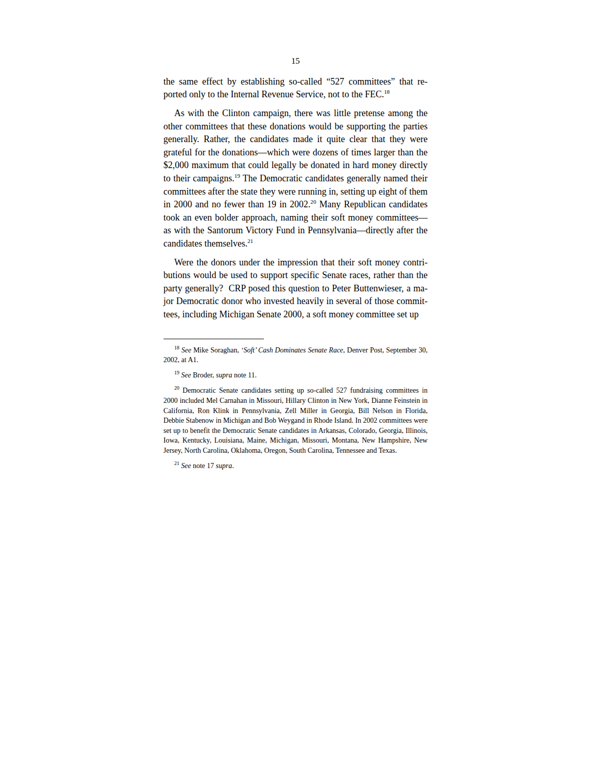15
the same effect by establishing so-called “527 committees” that reported only to the Internal Revenue Service, not to the FEC.18
As with the Clinton campaign, there was little pretense among the other committees that these donations would be supporting the parties generally. Rather, the candidates made it quite clear that they were grateful for the donations—which were dozens of times larger than the $2,000 maximum that could legally be donated in hard money directly to their campaigns.19 The Democratic candidates generally named their committees after the state they were running in, setting up eight of them in 2000 and no fewer than 19 in 2002.20 Many Republican candidates took an even bolder approach, naming their soft money committees—as with the Santorum Victory Fund in Pennsylvania—directly after the candidates themselves.21
Were the donors under the impression that their soft money contributions would be used to support specific Senate races, rather than the party generally? CRP posed this question to Peter Buttenwieser, a major Democratic donor who invested heavily in several of those committees, including Michigan Senate 2000, a soft money committee set up
18 See Mike Soraghan, ‘Soft’ Cash Dominates Senate Race, Denver Post, September 30, 2002, at A1.
19 See Broder, supra note 11.
20 Democratic Senate candidates setting up so-called 527 fundraising committees in 2000 included Mel Carnahan in Missouri, Hillary Clinton in New York, Dianne Feinstein in California, Ron Klink in Pennsylvania, Zell Miller in Georgia, Bill Nelson in Florida, Debbie Stabenow in Michigan and Bob Weygand in Rhode Island. In 2002 committees were set up to benefit the Democratic Senate candidates in Arkansas, Colorado, Georgia, Illinois, Iowa, Kentucky, Louisiana, Maine, Michigan, Missouri, Montana, New Hampshire, New Jersey, North Carolina, Oklahoma, Oregon, South Carolina, Tennessee and Texas.
21 See note 17 supra.